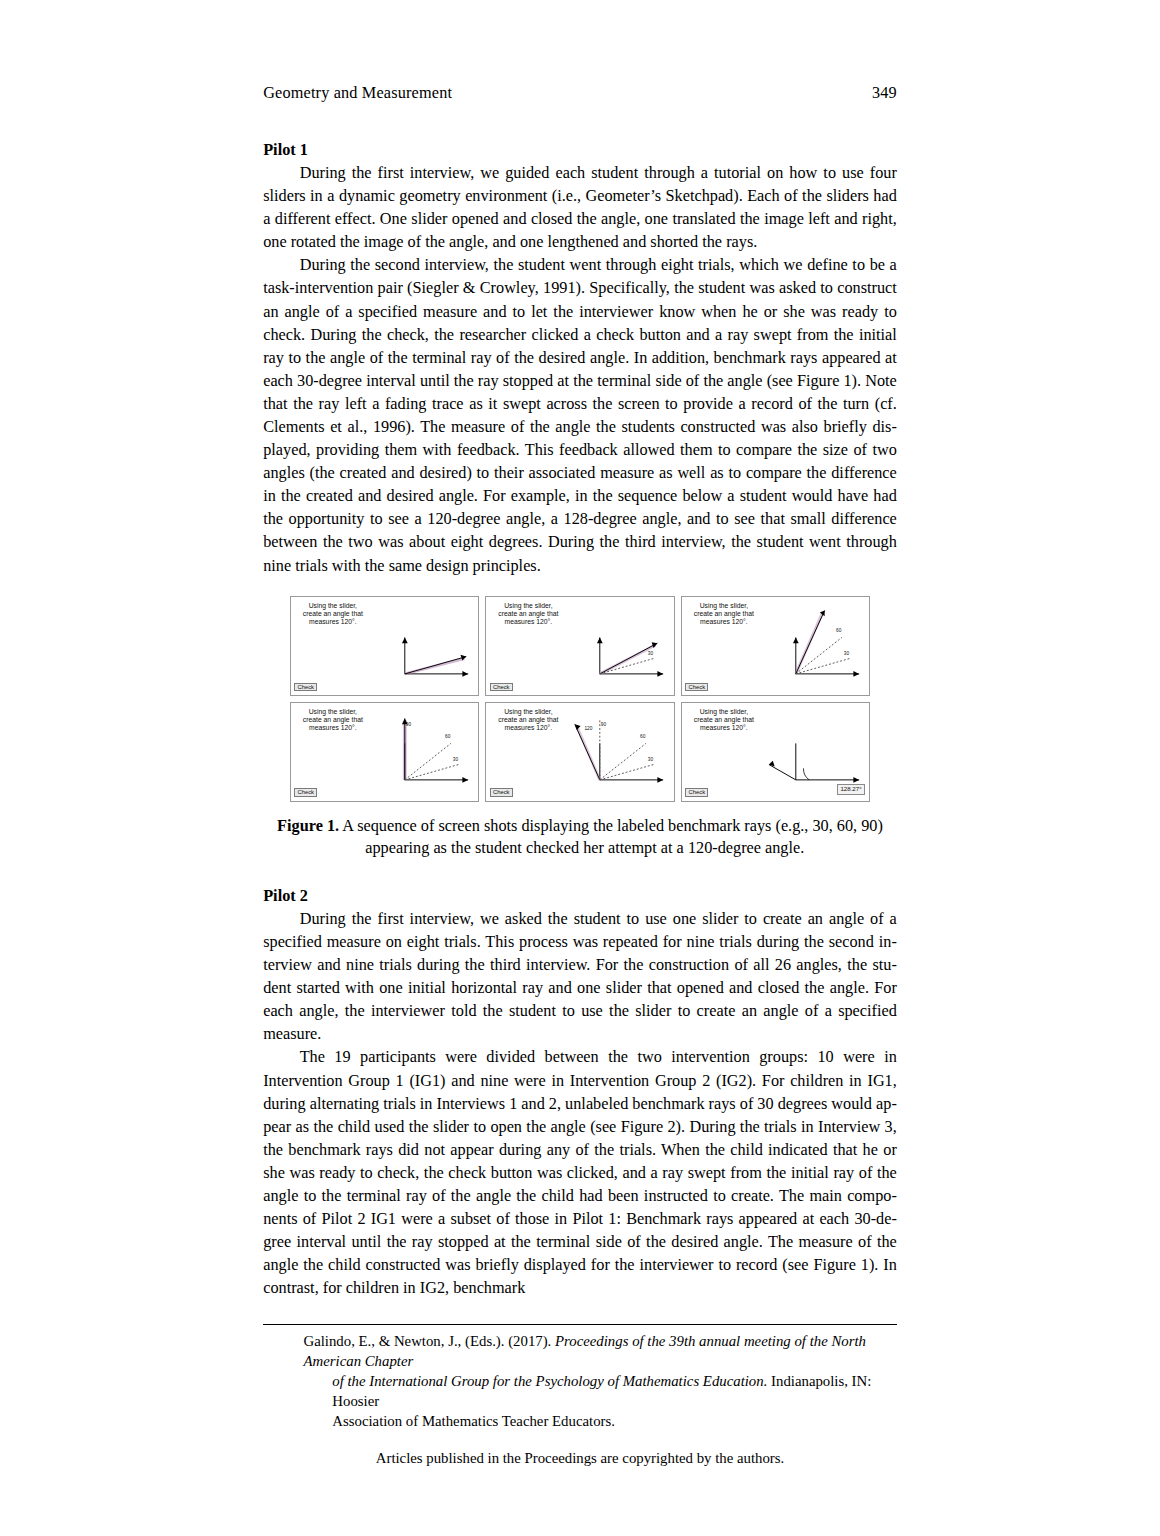Geometry and Measurement 349
Pilot 1
During the first interview, we guided each student through a tutorial on how to use four sliders in a dynamic geometry environment (i.e., Geometer’s Sketchpad). Each of the sliders had a different effect. One slider opened and closed the angle, one translated the image left and right, one rotated the image of the angle, and one lengthened and shorted the rays.
During the second interview, the student went through eight trials, which we define to be a task-intervention pair (Siegler & Crowley, 1991). Specifically, the student was asked to construct an angle of a specified measure and to let the interviewer know when he or she was ready to check. During the check, the researcher clicked a check button and a ray swept from the initial ray to the angle of the terminal ray of the desired angle. In addition, benchmark rays appeared at each 30-degree interval until the ray stopped at the terminal side of the angle (see Figure 1). Note that the ray left a fading trace as it swept across the screen to provide a record of the turn (cf. Clements et al., 1996). The measure of the angle the students constructed was also briefly displayed, providing them with feedback. This feedback allowed them to compare the size of two angles (the created and desired) to their associated measure as well as to compare the difference in the created and desired angle. For example, in the sequence below a student would have had the opportunity to see a 120-degree angle, a 128-degree angle, and to see that small difference between the two was about eight degrees. During the third interview, the student went through nine trials with the same design principles.
Using the slider,
create an angle that
measures 120°.
Check
Using the slider,
create an angle that
measures 120°.
Check
30
Using the slider,
create an angle that
measures 120°.
Check
30 60
Using the slider,
create an angle that
measures 120°.
Check
90 60 30
Using the slider,
create an angle that
measures 120°.
Check
120 90 60 30
Using the slider,
create an angle that
measures 120°.
Check
128.27°
Figure 1. A sequence of screen shots displaying the labeled benchmark rays (e.g., 30, 60, 90) appearing as the student checked her attempt at a 120-degree angle.
Pilot 2
During the first interview, we asked the student to use one slider to create an angle of a specified measure on eight trials. This process was repeated for nine trials during the second interview and nine trials during the third interview. For the construction of all 26 angles, the student started with one initial horizontal ray and one slider that opened and closed the angle. For each angle, the interviewer told the student to use the slider to create an angle of a specified measure.
The 19 participants were divided between the two intervention groups: 10 were in Intervention Group 1 (IG1) and nine were in Intervention Group 2 (IG2). For children in IG1, during alternating trials in Interviews 1 and 2, unlabeled benchmark rays of 30 degrees would appear as the child used the slider to open the angle (see Figure 2). During the trials in Interview 3, the benchmark rays did not appear during any of the trials. When the child indicated that he or she was ready to check, the check button was clicked, and a ray swept from the initial ray of the angle to the terminal ray of the angle the child had been instructed to create. The main components of Pilot 2 IG1 were a subset of those in Pilot 1: Benchmark rays appeared at each 30-degree interval until the ray stopped at the terminal side of the desired angle. The measure of the angle the child constructed was briefly displayed for the interviewer to record (see Figure 1). In contrast, for children in IG2, benchmark
Galindo, E., & Newton, J., (Eds.). (2017). Proceedings of the 39th annual meeting of the North American Chapter of the International Group for the Psychology of Mathematics Education. Indianapolis, IN: Hoosier Association of Mathematics Teacher Educators.
Articles published in the Proceedings are copyrighted by the authors.